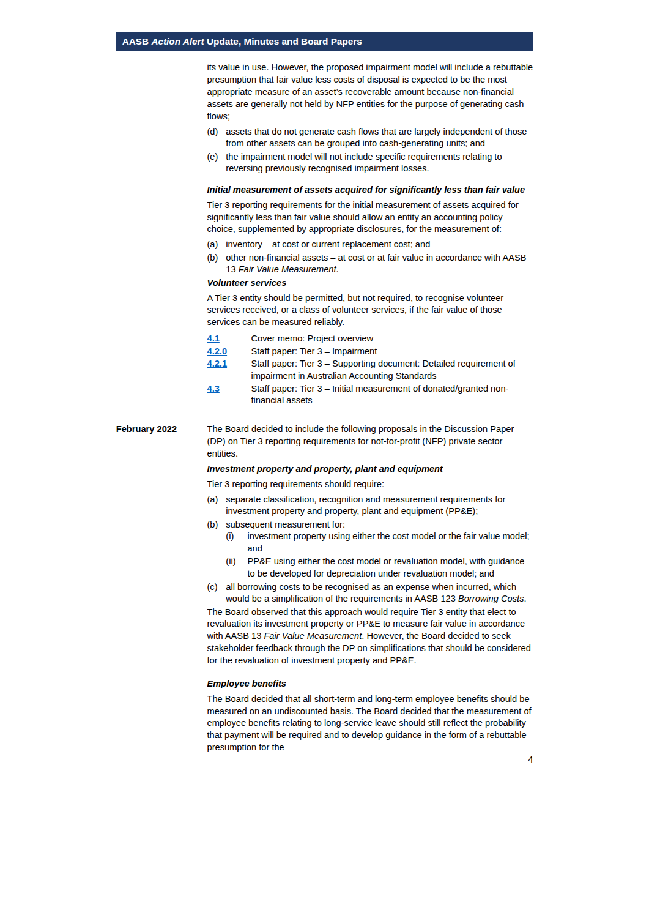AASB Action Alert Update, Minutes and Board Papers
its value in use. However, the proposed impairment model will include a rebuttable presumption that fair value less costs of disposal is expected to be the most appropriate measure of an asset’s recoverable amount because non-financial assets are generally not held by NFP entities for the purpose of generating cash flows;
(d) assets that do not generate cash flows that are largely independent of those from other assets can be grouped into cash-generating units; and
(e) the impairment model will not include specific requirements relating to reversing previously recognised impairment losses.
Initial measurement of assets acquired for significantly less than fair value
Tier 3 reporting requirements for the initial measurement of assets acquired for significantly less than fair value should allow an entity an accounting policy choice, supplemented by appropriate disclosures, for the measurement of:
(a) inventory – at cost or current replacement cost; and
(b) other non-financial assets – at cost or at fair value in accordance with AASB 13 Fair Value Measurement.
Volunteer services
A Tier 3 entity should be permitted, but not required, to recognise volunteer services received, or a class of volunteer services, if the fair value of those services can be measured reliably.
4.1
Cover memo: Project overview
4.2.0
Staff paper: Tier 3 – Impairment
4.2.1
Staff paper: Tier 3 – Supporting document: Detailed requirement of impairment in Australian Accounting Standards
4.3
Staff paper: Tier 3 – Initial measurement of donated/granted non-financial assets
February 2022
The Board decided to include the following proposals in the Discussion Paper (DP) on Tier 3 reporting requirements for not-for-profit (NFP) private sector entities.
Investment property and property, plant and equipment
Tier 3 reporting requirements should require:
(a) separate classification, recognition and measurement requirements for investment property and property, plant and equipment (PP&E);
(b) subsequent measurement for:
(i) investment property using either the cost model or the fair value model; and
(ii) PP&E using either the cost model or revaluation model, with guidance to be developed for depreciation under revaluation model; and
(c) all borrowing costs to be recognised as an expense when incurred, which would be a simplification of the requirements in AASB 123 Borrowing Costs.
The Board observed that this approach would require Tier 3 entity that elect to revaluation its investment property or PP&E to measure fair value in accordance with AASB 13 Fair Value Measurement. However, the Board decided to seek stakeholder feedback through the DP on simplifications that should be considered for the revaluation of investment property and PP&E.
Employee benefits
The Board decided that all short-term and long-term employee benefits should be measured on an undiscounted basis. The Board decided that the measurement of employee benefits relating to long-service leave should still reflect the probability that payment will be required and to develop guidance in the form of a rebuttable presumption for the
4